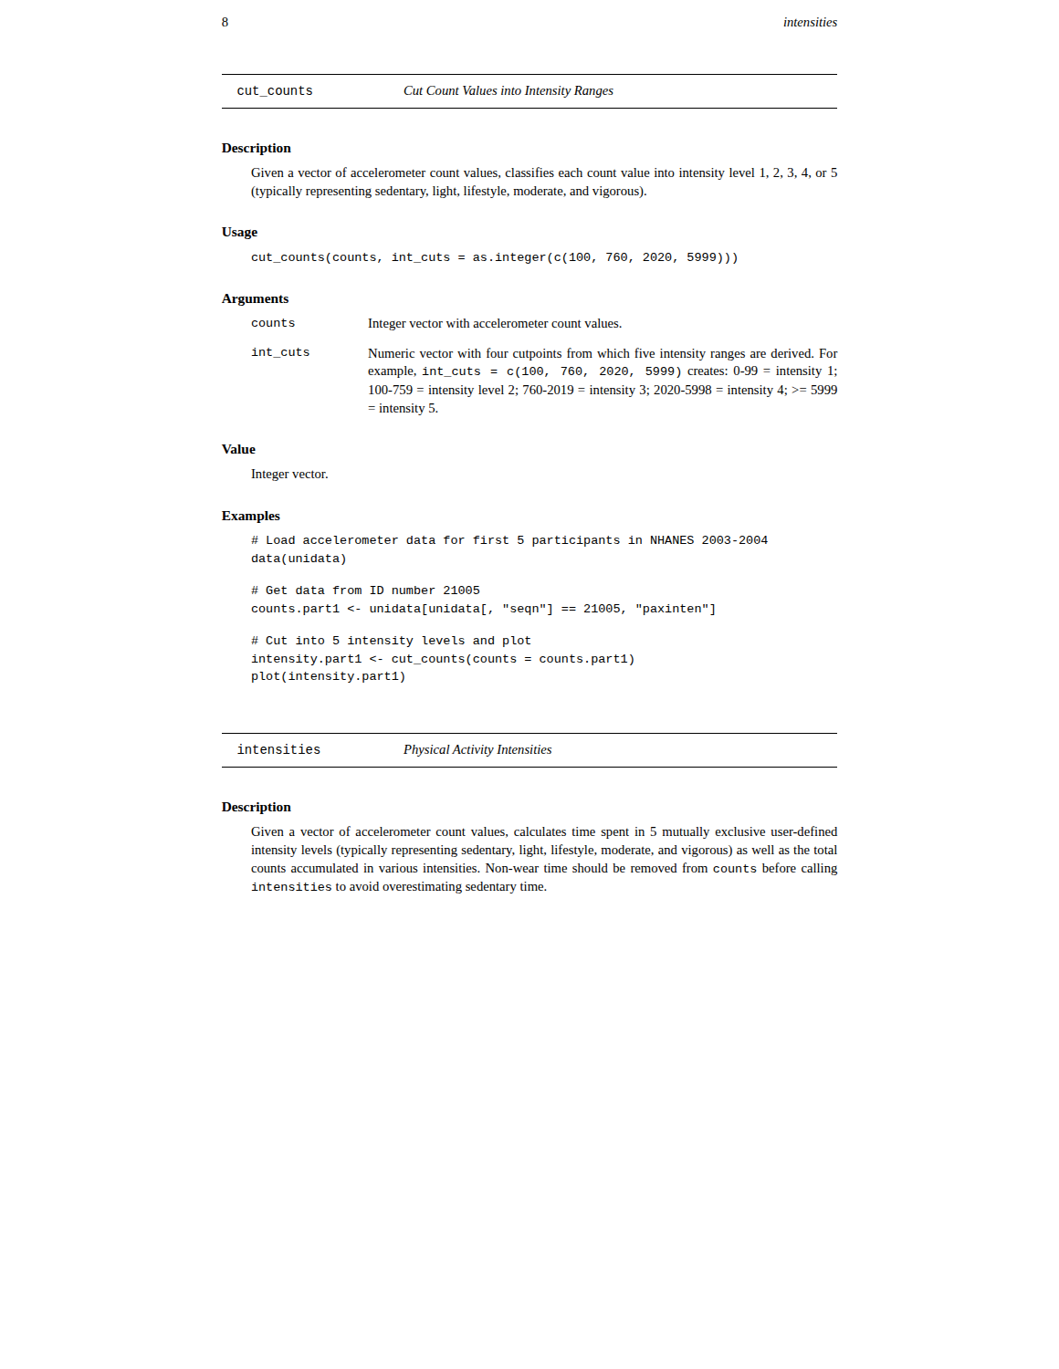8 intensities
cut_counts Cut Count Values into Intensity Ranges
Description
Given a vector of accelerometer count values, classifies each count value into intensity level 1, 2, 3, 4, or 5 (typically representing sedentary, light, lifestyle, moderate, and vigorous).
Usage
cut_counts(counts, int_cuts = as.integer(c(100, 760, 2020, 5999)))
Arguments
counts
Integer vector with accelerometer count values.
int_cuts
Numeric vector with four cutpoints from which five intensity ranges are derived. For example, int_cuts = c(100, 760, 2020, 5999) creates: 0-99 = intensity 1; 100-759 = intensity level 2; 760-2019 = intensity 3; 2020-5998 = intensity 4; >= 5999 = intensity 5.
Value
Integer vector.
Examples
# Load accelerometer data for first 5 participants in NHANES 2003-2004
data(unidata)
# Get data from ID number 21005
counts.part1 <- unidata[unidata[, "seqn"] == 21005, "paxinten"]
# Cut into 5 intensity levels and plot
intensity.part1 <- cut_counts(counts = counts.part1)
plot(intensity.part1)
intensities Physical Activity Intensities
Description
Given a vector of accelerometer count values, calculates time spent in 5 mutually exclusive user-defined intensity levels (typically representing sedentary, light, lifestyle, moderate, and vigorous) as well as the total counts accumulated in various intensities. Non-wear time should be removed from counts before calling intensities to avoid overestimating sedentary time.